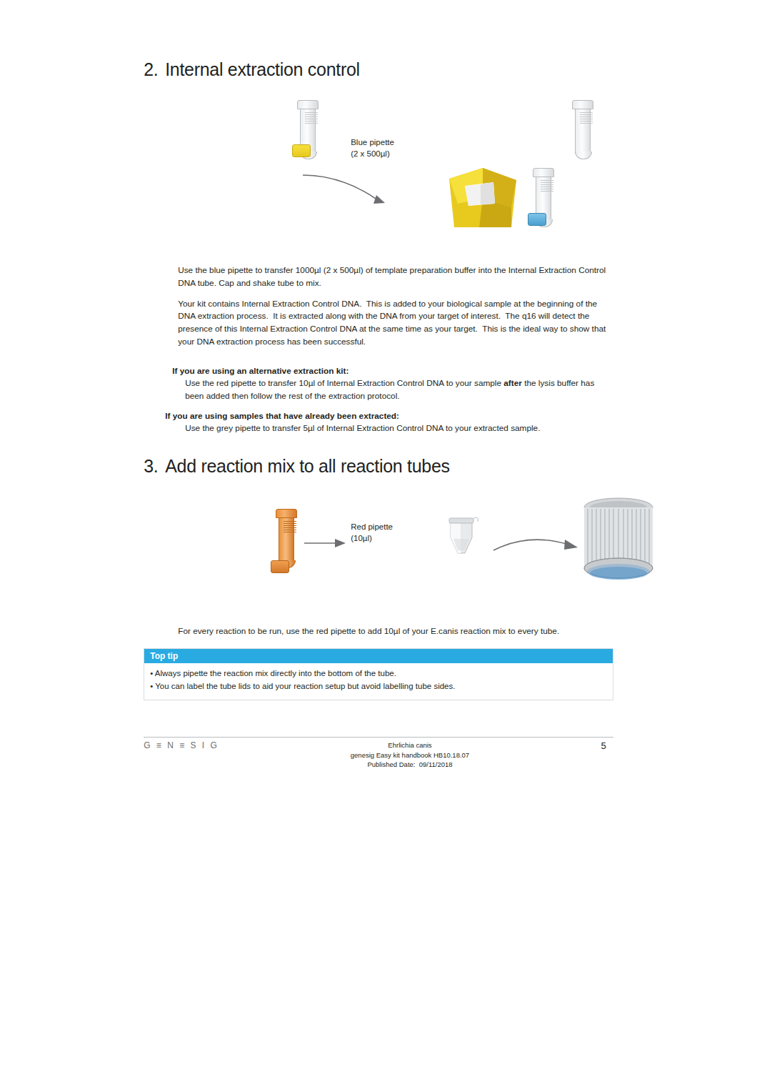2. Internal extraction control
Blue pipette
(2 x 500µl)
Use the blue pipette to transfer 1000µl (2 x 500µl) of template preparation buffer into the Internal Extraction Control DNA tube. Cap and shake tube to mix.
Your kit contains Internal Extraction Control DNA. This is added to your biological sample at the beginning of the DNA extraction process. It is extracted along with the DNA from your target of interest. The q16 will detect the presence of this Internal Extraction Control DNA at the same time as your target. This is the ideal way to show that your DNA extraction process has been successful.
If you are using an alternative extraction kit:
Use the red pipette to transfer 10µl of Internal Extraction Control DNA to your sample after the lysis buffer has been added then follow the rest of the extraction protocol.
If you are using samples that have already been extracted:
Use the grey pipette to transfer 5µl of Internal Extraction Control DNA to your extracted sample.
3. Add reaction mix to all reaction tubes
Red pipette
(10µl)
For every reaction to be run, use the red pipette to add 10µl of your E.canis reaction mix to every tube.
Top tip
• Always pipette the reaction mix directly into the bottom of the tube.
• You can label the tube lids to aid your reaction setup but avoid labelling tube sides.
G ≡ N ≡ S I G
Ehrlichia canis
genesig Easy kit handbook HB10.18.07
Published Date: 09/11/2018
5